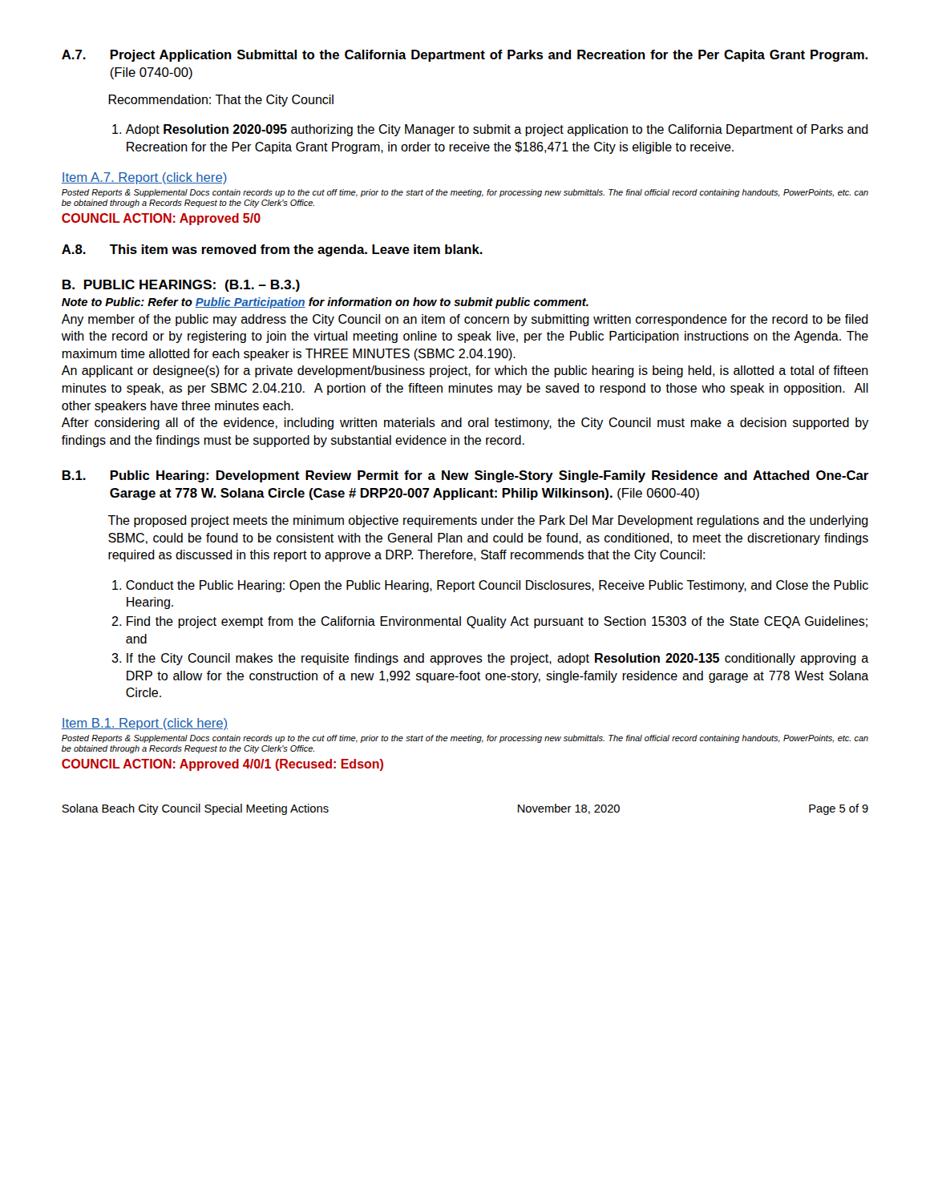A.7.
Project Application Submittal to the California Department of Parks and Recreation for the Per Capita Grant Program. (File 0740-00)
Recommendation: That the City Council
Adopt Resolution 2020-095 authorizing the City Manager to submit a project application to the California Department of Parks and Recreation for the Per Capita Grant Program, in order to receive the $186,471 the City is eligible to receive.
Item A.7. Report (click here)
Posted Reports & Supplemental Docs contain records up to the cut off time, prior to the start of the meeting, for processing new submittals. The final official record containing handouts, PowerPoints, etc. can be obtained through a Records Request to the City Clerk's Office.
COUNCIL ACTION: Approved 5/0
A.8.
This item was removed from the agenda. Leave item blank.
B. PUBLIC HEARINGS: (B.1. – B.3.)
Note to Public: Refer to Public Participation for information on how to submit public comment.
Any member of the public may address the City Council on an item of concern by submitting written correspondence for the record to be filed with the record or by registering to join the virtual meeting online to speak live, per the Public Participation instructions on the Agenda. The maximum time allotted for each speaker is THREE MINUTES (SBMC 2.04.190).
An applicant or designee(s) for a private development/business project, for which the public hearing is being held, is allotted a total of fifteen minutes to speak, as per SBMC 2.04.210. A portion of the fifteen minutes may be saved to respond to those who speak in opposition. All other speakers have three minutes each.
After considering all of the evidence, including written materials and oral testimony, the City Council must make a decision supported by findings and the findings must be supported by substantial evidence in the record.
B.1.
Public Hearing: Development Review Permit for a New Single-Story Single-Family Residence and Attached One-Car Garage at 778 W. Solana Circle (Case # DRP20-007 Applicant: Philip Wilkinson). (File 0600-40)
The proposed project meets the minimum objective requirements under the Park Del Mar Development regulations and the underlying SBMC, could be found to be consistent with the General Plan and could be found, as conditioned, to meet the discretionary findings required as discussed in this report to approve a DRP. Therefore, Staff recommends that the City Council:
Conduct the Public Hearing: Open the Public Hearing, Report Council Disclosures, Receive Public Testimony, and Close the Public Hearing.
Find the project exempt from the California Environmental Quality Act pursuant to Section 15303 of the State CEQA Guidelines; and
If the City Council makes the requisite findings and approves the project, adopt Resolution 2020-135 conditionally approving a DRP to allow for the construction of a new 1,992 square-foot one-story, single-family residence and garage at 778 West Solana Circle.
Item B.1. Report (click here)
Posted Reports & Supplemental Docs contain records up to the cut off time, prior to the start of the meeting, for processing new submittals. The final official record containing handouts, PowerPoints, etc. can be obtained through a Records Request to the City Clerk's Office.
COUNCIL ACTION: Approved 4/0/1 (Recused: Edson)
Solana Beach City Council Special Meeting Actions November 18, 2020 Page 5 of 9